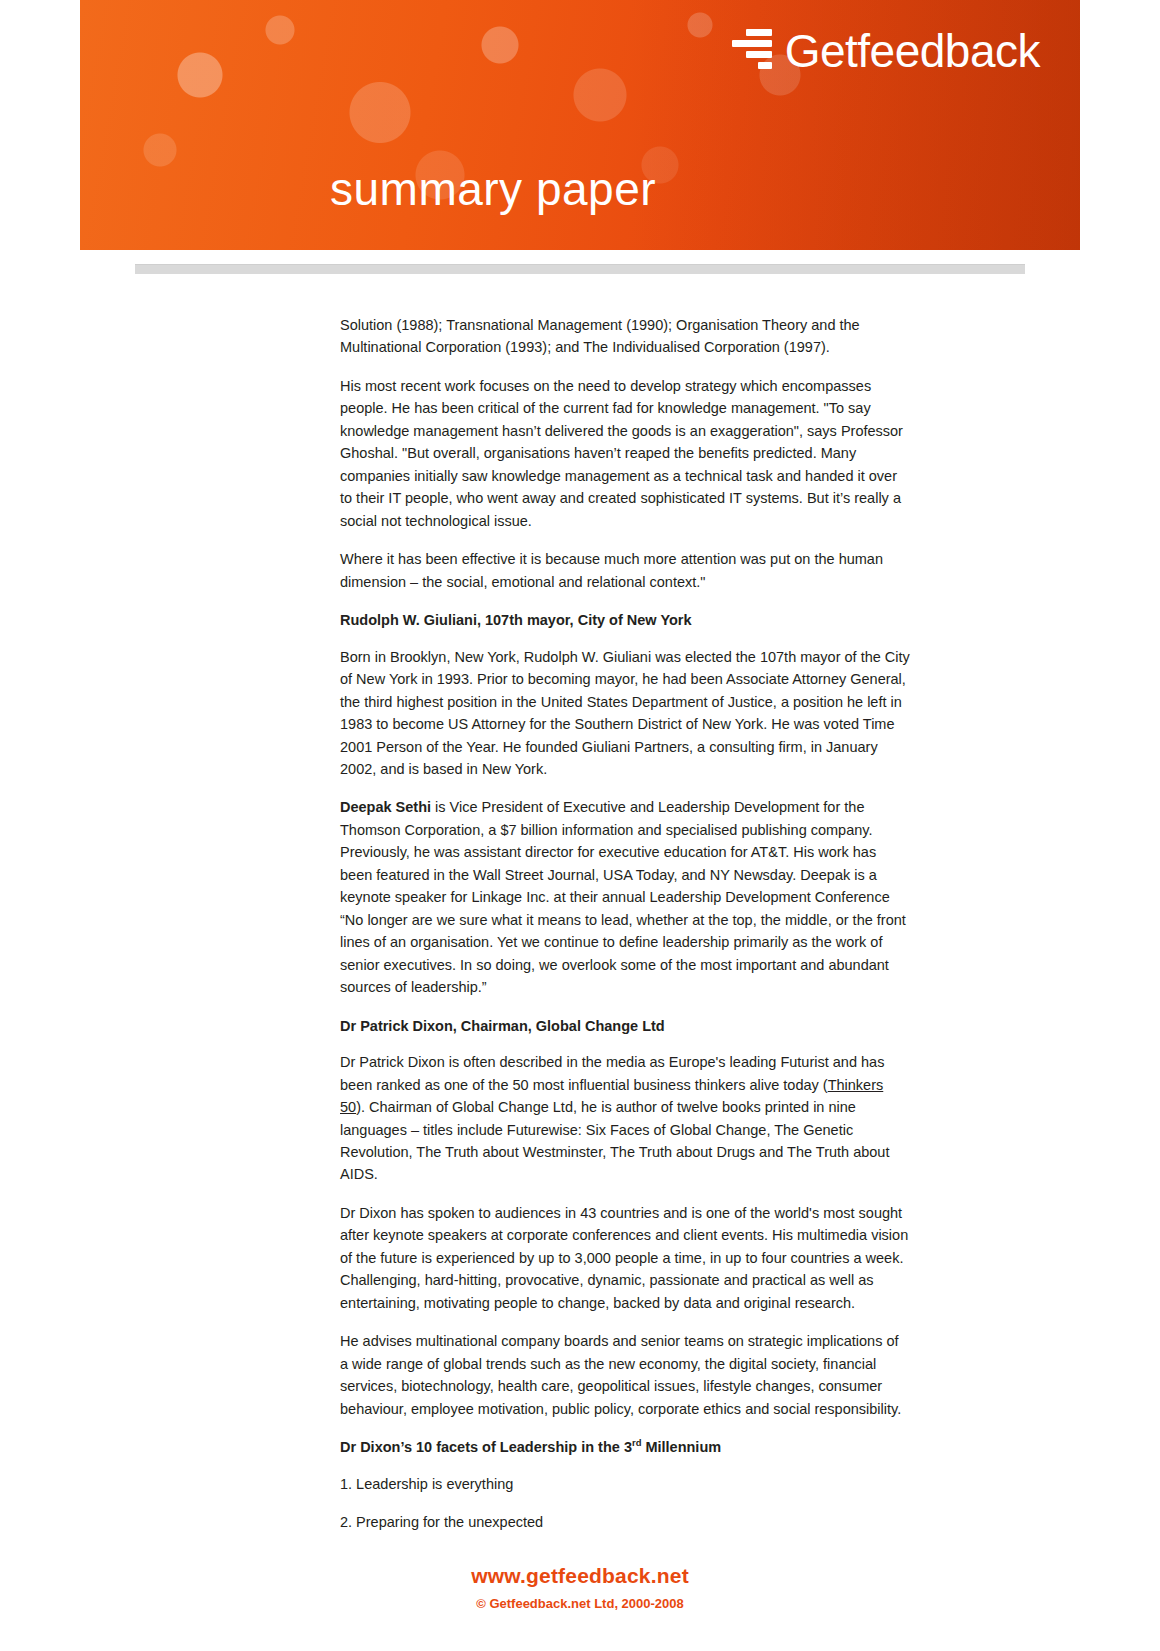Getfeedback
summary paper
Solution (1988); Transnational Management (1990); Organisation Theory and the Multinational Corporation (1993); and The Individualised Corporation (1997).
His most recent work focuses on the need to develop strategy which encompasses people. He has been critical of the current fad for knowledge management. "To say knowledge management hasn’t delivered the goods is an exaggeration", says Professor Ghoshal. "But overall, organisations haven’t reaped the benefits predicted. Many companies initially saw knowledge management as a technical task and handed it over to their IT people, who went away and created sophisticated IT systems. But it’s really a social not technological issue.
Where it has been effective it is because much more attention was put on the human dimension – the social, emotional and relational context."
Rudolph W. Giuliani, 107th mayor, City of New York
Born in Brooklyn, New York, Rudolph W. Giuliani was elected the 107th mayor of the City of New York in 1993. Prior to becoming mayor, he had been Associate Attorney General, the third highest position in the United States Department of Justice, a position he left in 1983 to become US Attorney for the Southern District of New York. He was voted Time 2001 Person of the Year. He founded Giuliani Partners, a consulting firm, in January 2002, and is based in New York.
Deepak Sethi is Vice President of Executive and Leadership Development for the Thomson Corporation, a $7 billion information and specialised publishing company. Previously, he was assistant director for executive education for AT&T. His work has been featured in the Wall Street Journal, USA Today, and NY Newsday. Deepak is a keynote speaker for Linkage Inc. at their annual Leadership Development Conference “No longer are we sure what it means to lead, whether at the top, the middle, or the front lines of an organisation. Yet we continue to define leadership primarily as the work of senior executives. In so doing, we overlook some of the most important and abundant sources of leadership.”
Dr Patrick Dixon, Chairman, Global Change Ltd
Dr Patrick Dixon is often described in the media as Europe's leading Futurist and has been ranked as one of the 50 most influential business thinkers alive today (Thinkers 50). Chairman of Global Change Ltd, he is author of twelve books printed in nine languages – titles include Futurewise: Six Faces of Global Change, The Genetic Revolution, The Truth about Westminster, The Truth about Drugs and The Truth about AIDS.
Dr Dixon has spoken to audiences in 43 countries and is one of the world's most sought after keynote speakers at corporate conferences and client events. His multimedia vision of the future is experienced by up to 3,000 people a time, in up to four countries a week. Challenging, hard-hitting, provocative, dynamic, passionate and practical as well as entertaining, motivating people to change, backed by data and original research.
He advises multinational company boards and senior teams on strategic implications of a wide range of global trends such as the new economy, the digital society, financial services, biotechnology, health care, geopolitical issues, lifestyle changes, consumer behaviour, employee motivation, public policy, corporate ethics and social responsibility.
Dr Dixon’s 10 facets of Leadership in the 3rd Millennium
1. Leadership is everything
2. Preparing for the unexpected
www.getfeedback.net
© Getfeedback.net Ltd, 2000-2008